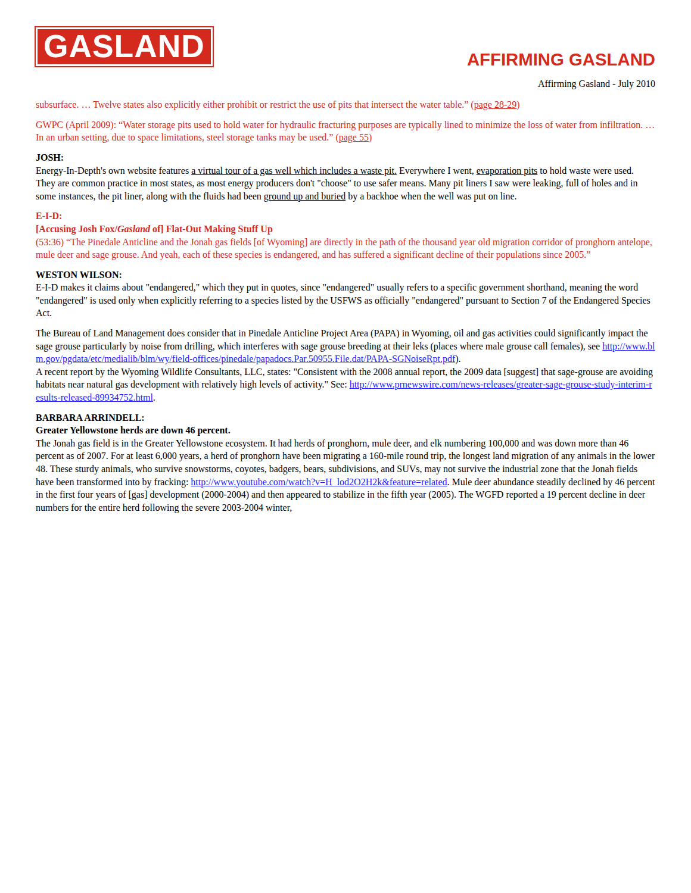GASLAND
AFFIRMING GASLAND
Affirming Gasland - July 2010
subsurface. … Twelve states also explicitly either prohibit or restrict the use of pits that intersect the water table.” (page 28-29)
GWPC (April 2009): “Water storage pits used to hold water for hydraulic fracturing purposes are typically lined to minimize the loss of water from infiltration. … In an urban setting, due to space limitations, steel storage tanks may be used.” (page 55)
JOSH:
Energy-In-Depth's own website features a virtual tour of a gas well which includes a waste pit. Everywhere I went, evaporation pits to hold waste were used. They are common practice in most states, as most energy producers don't "choose" to use safer means. Many pit liners I saw were leaking, full of holes and in some instances, the pit liner, along with the fluids had been ground up and buried by a backhoe when the well was put on line.
E-I-D:
[Accusing Josh Fox/Gasland of] Flat-Out Making Stuff Up
(53:36) “The Pinedale Anticline and the Jonah gas fields [of Wyoming] are directly in the path of the thousand year old migration corridor of pronghorn antelope, mule deer and sage grouse. And yeah, each of these species is endangered, and has suffered a significant decline of their populations since 2005.”
WESTON WILSON:
E-I-D makes it claims about "endangered," which they put in quotes, since "endangered" usually refers to a specific government shorthand, meaning the word "endangered" is used only when explicitly referring to a species listed by the USFWS as officially "endangered" pursuant to Section 7 of the Endangered Species Act.
The Bureau of Land Management does consider that in Pinedale Anticline Project Area (PAPA) in Wyoming, oil and gas activities could significantly impact the sage grouse particularly by noise from drilling, which interferes with sage grouse breeding at their leks (places where male grouse call females), see http://www.blm.gov/pgdata/etc/medialib/blm/wy/field-offices/pinedale/papadocs.Par.50955.File.dat/PAPA-SGNoiseRpt.pdf).
A recent report by the Wyoming Wildlife Consultants, LLC, states: "Consistent with the 2008 annual report, the 2009 data [suggest] that sage-grouse are avoiding habitats near natural gas development with relatively high levels of activity." See: http://www.prnewswire.com/news-releases/greater-sage-grouse-study-interim-results-released-89934752.html.
BARBARA ARRINDELL:
Greater Yellowstone herds are down 46 percent.
The Jonah gas field is in the Greater Yellowstone ecosystem. It had herds of pronghorn, mule deer, and elk numbering 100,000 and was down more than 46 percent as of 2007. For at least 6,000 years, a herd of pronghorn have been migrating a 160-mile round trip, the longest land migration of any animals in the lower 48. These sturdy animals, who survive snowstorms, coyotes, badgers, bears, subdivisions, and SUVs, may not survive the industrial zone that the Jonah fields have been transformed into by fracking: http://www.youtube.com/watch?v=H_lod2O2H2k&feature=related. Mule deer abundance steadily declined by 46 percent in the first four years of [gas] development (2000-2004) and then appeared to stabilize in the fifth year (2005). The WGFD reported a 19 percent decline in deer numbers for the entire herd following the severe 2003-2004 winter,